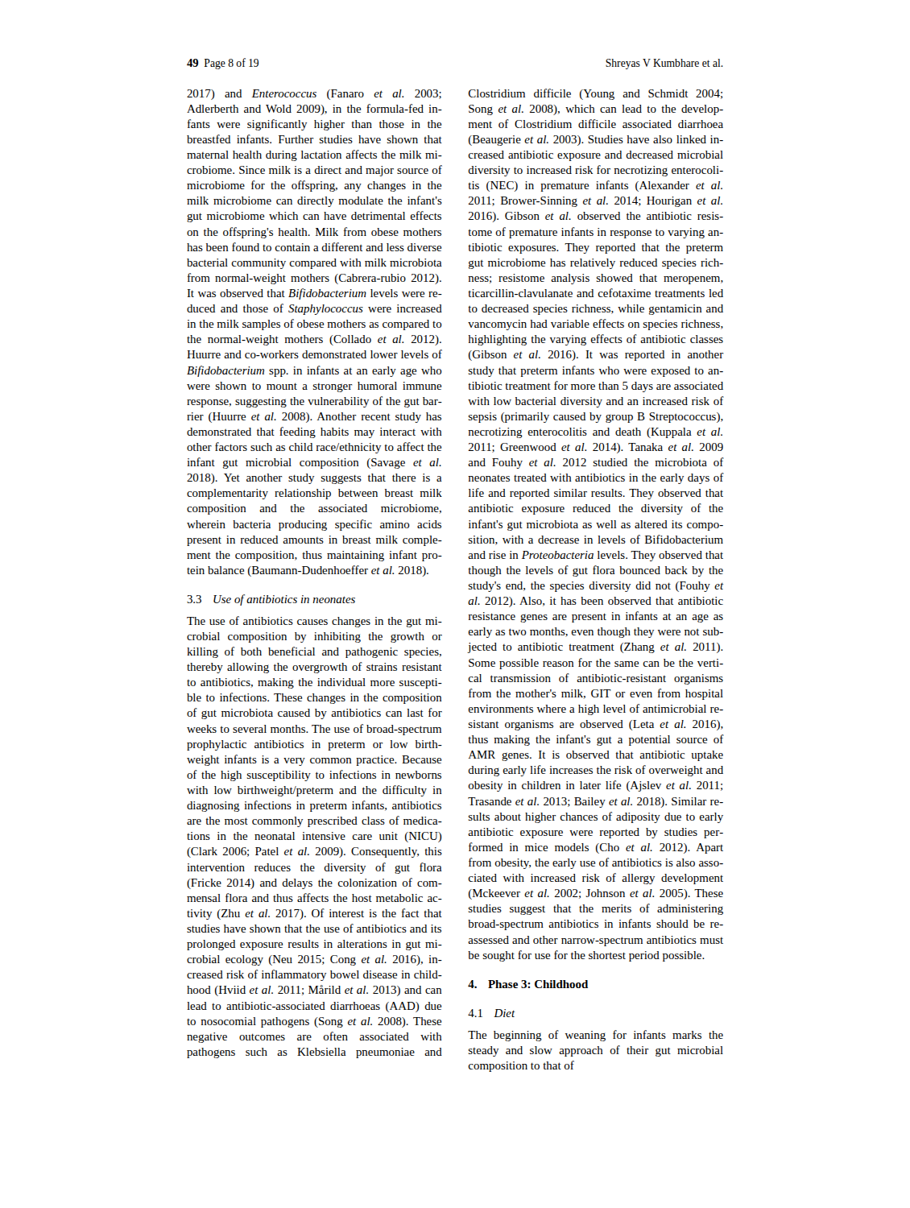49 Page 8 of 19
Shreyas V Kumbhare et al.
2017) and Enterococcus (Fanaro et al. 2003; Adlerberth and Wold 2009), in the formula-fed infants were significantly higher than those in the breastfed infants. Further studies have shown that maternal health during lactation affects the milk microbiome. Since milk is a direct and major source of microbiome for the offspring, any changes in the milk microbiome can directly modulate the infant's gut microbiome which can have detrimental effects on the offspring's health. Milk from obese mothers has been found to contain a different and less diverse bacterial community compared with milk microbiota from normal-weight mothers (Cabrera-rubio 2012). It was observed that Bifidobacterium levels were reduced and those of Staphylococcus were increased in the milk samples of obese mothers as compared to the normal-weight mothers (Collado et al. 2012). Huurre and co-workers demonstrated lower levels of Bifidobacterium spp. in infants at an early age who were shown to mount a stronger humoral immune response, suggesting the vulnerability of the gut barrier (Huurre et al. 2008). Another recent study has demonstrated that feeding habits may interact with other factors such as child race/ethnicity to affect the infant gut microbial composition (Savage et al. 2018). Yet another study suggests that there is a complementarity relationship between breast milk composition and the associated microbiome, wherein bacteria producing specific amino acids present in reduced amounts in breast milk complement the composition, thus maintaining infant protein balance (Baumann-Dudenhoeffer et al. 2018).
3.3 Use of antibiotics in neonates
The use of antibiotics causes changes in the gut microbial composition by inhibiting the growth or killing of both beneficial and pathogenic species, thereby allowing the overgrowth of strains resistant to antibiotics, making the individual more susceptible to infections. These changes in the composition of gut microbiota caused by antibiotics can last for weeks to several months. The use of broad-spectrum prophylactic antibiotics in preterm or low birthweight infants is a very common practice. Because of the high susceptibility to infections in newborns with low birthweight/preterm and the difficulty in diagnosing infections in preterm infants, antibiotics are the most commonly prescribed class of medications in the neonatal intensive care unit (NICU) (Clark 2006; Patel et al. 2009). Consequently, this intervention reduces the diversity of gut flora (Fricke 2014) and delays the colonization of commensal flora and thus affects the host metabolic activity (Zhu et al. 2017). Of interest is the fact that studies have shown that the use of antibiotics and its prolonged exposure results in alterations in gut microbial ecology (Neu 2015; Cong et al. 2016), increased risk of inflammatory bowel disease in childhood (Hviid et al. 2011; Mårild et al. 2013) and can lead to antibiotic-associated diarrhoeas (AAD) due to nosocomial pathogens (Song et al. 2008). These negative outcomes are often associated with pathogens such as Klebsiella pneumoniae and Clostridium difficile (Young and Schmidt 2004; Song et al. 2008), which can lead to the development of Clostridium difficile associated diarrhoea (Beaugerie et al. 2003). Studies have also linked increased antibiotic exposure and decreased microbial diversity to increased risk for necrotizing enterocolitis (NEC) in premature infants (Alexander et al. 2011; Brower-Sinning et al. 2014; Hourigan et al. 2016). Gibson et al. observed the antibiotic resistome of premature infants in response to varying antibiotic exposures. They reported that the preterm gut microbiome has relatively reduced species richness; resistome analysis showed that meropenem, ticarcillin-clavulanate and cefotaxime treatments led to decreased species richness, while gentamicin and vancomycin had variable effects on species richness, highlighting the varying effects of antibiotic classes (Gibson et al. 2016). It was reported in another study that preterm infants who were exposed to antibiotic treatment for more than 5 days are associated with low bacterial diversity and an increased risk of sepsis (primarily caused by group B Streptococcus), necrotizing enterocolitis and death (Kuppala et al. 2011; Greenwood et al. 2014). Tanaka et al. 2009 and Fouhy et al. 2012 studied the microbiota of neonates treated with antibiotics in the early days of life and reported similar results. They observed that antibiotic exposure reduced the diversity of the infant's gut microbiota as well as altered its composition, with a decrease in levels of Bifidobacterium and rise in Proteobacteria levels. They observed that though the levels of gut flora bounced back by the study's end, the species diversity did not (Fouhy et al. 2012). Also, it has been observed that antibiotic resistance genes are present in infants at an age as early as two months, even though they were not subjected to antibiotic treatment (Zhang et al. 2011). Some possible reason for the same can be the vertical transmission of antibiotic-resistant organisms from the mother's milk, GIT or even from hospital environments where a high level of antimicrobial resistant organisms are observed (Leta et al. 2016), thus making the infant's gut a potential source of AMR genes. It is observed that antibiotic uptake during early life increases the risk of overweight and obesity in children in later life (Ajslev et al. 2011; Trasande et al. 2013; Bailey et al. 2018). Similar results about higher chances of adiposity due to early antibiotic exposure were reported by studies performed in mice models (Cho et al. 2012). Apart from obesity, the early use of antibiotics is also associated with increased risk of allergy development (Mckeever et al. 2002; Johnson et al. 2005). These studies suggest that the merits of administering broad-spectrum antibiotics in infants should be reassessed and other narrow-spectrum antibiotics must be sought for use for the shortest period possible.
4. Phase 3: Childhood
4.1 Diet
The beginning of weaning for infants marks the steady and slow approach of their gut microbial composition to that of